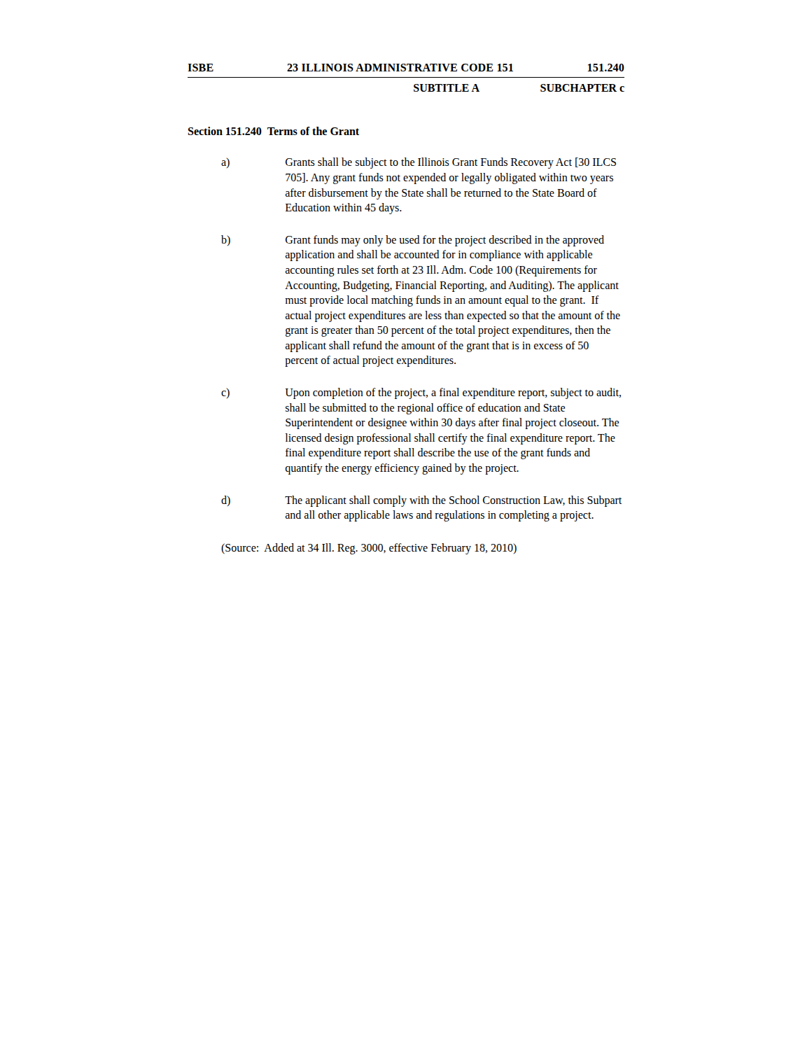ISBE 23 ILLINOIS ADMINISTRATIVE CODE 151 151.240
SUBTITLE A SUBCHAPTER c
Section 151.240 Terms of the Grant
a) Grants shall be subject to the Illinois Grant Funds Recovery Act [30 ILCS 705]. Any grant funds not expended or legally obligated within two years after disbursement by the State shall be returned to the State Board of Education within 45 days.
b) Grant funds may only be used for the project described in the approved application and shall be accounted for in compliance with applicable accounting rules set forth at 23 Ill. Adm. Code 100 (Requirements for Accounting, Budgeting, Financial Reporting, and Auditing). The applicant must provide local matching funds in an amount equal to the grant. If actual project expenditures are less than expected so that the amount of the grant is greater than 50 percent of the total project expenditures, then the applicant shall refund the amount of the grant that is in excess of 50 percent of actual project expenditures.
c) Upon completion of the project, a final expenditure report, subject to audit, shall be submitted to the regional office of education and State Superintendent or designee within 30 days after final project closeout. The licensed design professional shall certify the final expenditure report. The final expenditure report shall describe the use of the grant funds and quantify the energy efficiency gained by the project.
d) The applicant shall comply with the School Construction Law, this Subpart and all other applicable laws and regulations in completing a project.
(Source: Added at 34 Ill. Reg. 3000, effective February 18, 2010)